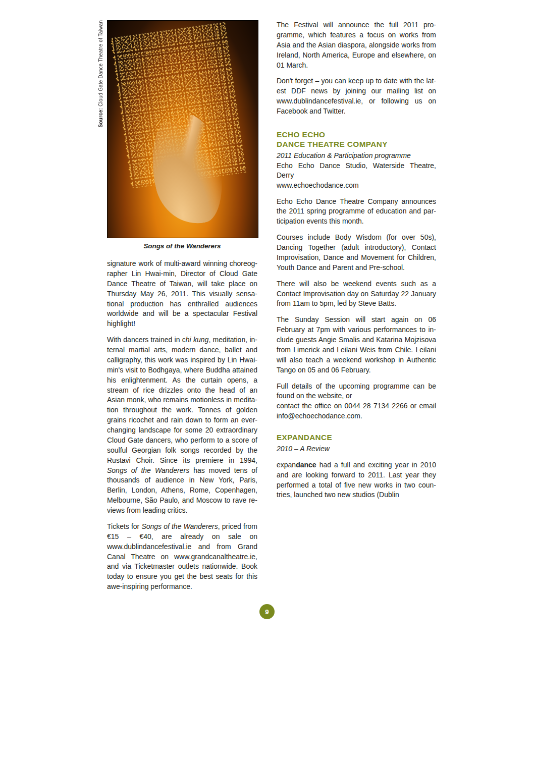Source: Cloud Gate Dance Theatre of Taiwan
Songs of the Wanderers
signature work of multi-award winning choreographer Lin Hwai-min, Director of Cloud Gate Dance Theatre of Taiwan, will take place on Thursday May 26, 2011. This visually sensational production has enthralled audiences worldwide and will be a spectacular Festival highlight!
With dancers trained in chi kung, meditation, internal martial arts, modern dance, ballet and calligraphy, this work was inspired by Lin Hwai-min's visit to Bodhgaya, where Buddha attained his enlightenment. As the curtain opens, a stream of rice drizzles onto the head of an Asian monk, who remains motionless in meditation throughout the work. Tonnes of golden grains ricochet and rain down to form an ever-changing landscape for some 20 extraordinary Cloud Gate dancers, who perform to a score of soulful Georgian folk songs recorded by the Rustavi Choir. Since its premiere in 1994, Songs of the Wanderers has moved tens of thousands of audience in New York, Paris, Berlin, London, Athens, Rome, Copenhagen, Melbourne, São Paulo, and Moscow to rave reviews from leading critics.
Tickets for Songs of the Wanderers, priced from €15 – €40, are already on sale on www.dublindancefestival.ie and from Grand Canal Theatre on www.grandcanaltheatre.ie, and via Ticketmaster outlets nationwide. Book today to ensure you get the best seats for this awe-inspiring performance.
The Festival will announce the full 2011 programme, which features a focus on works from Asia and the Asian diaspora, alongside works from Ireland, North America, Europe and elsewhere, on 01 March.
Don't forget – you can keep up to date with the latest DDF news by joining our mailing list on www.dublindancefestival.ie, or following us on Facebook and Twitter.
Echo Echo
Dance Theatre Company
2011 Education & Participation programme
Echo Echo Dance Studio, Waterside Theatre, Derry
www.echoechodance.com
Echo Echo Dance Theatre Company announces the 2011 spring programme of education and participation events this month.
Courses include Body Wisdom (for over 50s), Dancing Together (adult introductory), Contact Improvisation, Dance and Movement for Children, Youth Dance and Parent and Pre-school.
There will also be weekend events such as a Contact Improvisation day on Saturday 22 January from 11am to 5pm, led by Steve Batts.
The Sunday Session will start again on 06 February at 7pm with various performances to include guests Angie Smalis and Katarina Mojzisova from Limerick and Leilani Weis from Chile. Leilani will also teach a weekend workshop in Authentic Tango on 05 and 06 February.
Full details of the upcoming programme can be found on the website, or
contact the office on 0044 28 7134 2266 or email info@echoechodance.com.
Expandance
2010 – A Review
expandance had a full and exciting year in 2010 and are looking forward to 2011. Last year they performed a total of five new works in two countries, launched two new studios (Dublin
9